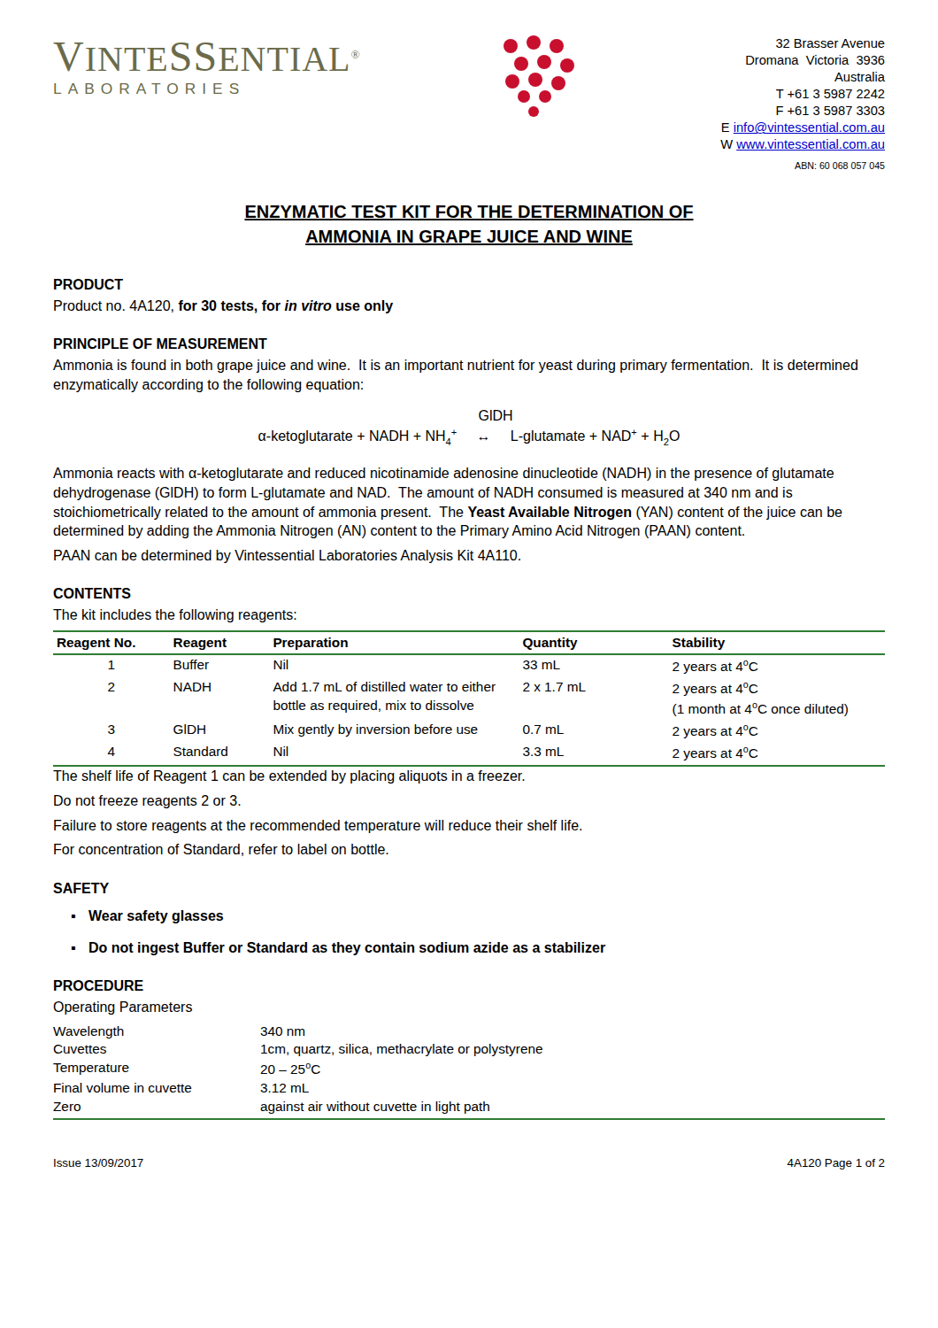VINTESSENTIAL®
LABORATORIES
32 Brasser Avenue
Dromana Victoria 3936
Australia
T +61 3 5987 2242
F +61 3 5987 3303
E info@vintessential.com.au
W www.vintessential.com.au
ABN: 60 068 057 045
ENZYMATIC TEST KIT FOR THE DETERMINATION OF
AMMONIA IN GRAPE JUICE AND WINE
PRODUCT
Product no. 4A120, for 30 tests, for in vitro use only
PRINCIPLE OF MEASUREMENT
Ammonia is found in both grape juice and wine. It is an important nutrient for yeast during primary fermentation. It is determined enzymatically according to the following equation:
GlDH
α-ketoglutarate + NADH + NH4+ ↔ L-glutamate + NAD+ + H2O
Ammonia reacts with α-ketoglutarate and reduced nicotinamide adenosine dinucleotide (NADH) in the presence of glutamate dehydrogenase (GlDH) to form L-glutamate and NAD. The amount of NADH consumed is measured at 340 nm and is stoichiometrically related to the amount of ammonia present. The Yeast Available Nitrogen (YAN) content of the juice can be determined by adding the Ammonia Nitrogen (AN) content to the Primary Amino Acid Nitrogen (PAAN) content.
PAAN can be determined by Vintessential Laboratories Analysis Kit 4A110.
CONTENTS
The kit includes the following reagents:
| Reagent No. | Reagent | Preparation | Quantity | Stability |
| --- | --- | --- | --- | --- |
| 1 | Buffer | Nil | 33 mL | 2 years at 4 o C |
| 2 | NADH | Add 1.7 mL of distilled water to either bottle as required, mix to dissolve | 2 x 1.7 mL | 2 years at 4 o C (1 month at 4 o C once diluted) |
| 3 | GlDH | Mix gently by inversion before use | 0.7 mL | 2 years at 4 o C |
| 4 | Standard | Nil | 3.3 mL | 2 years at 4 o C |
The shelf life of Reagent 1 can be extended by placing aliquots in a freezer.
Do not freeze reagents 2 or 3.
Failure to store reagents at the recommended temperature will reduce their shelf life.
For concentration of Standard, refer to label on bottle.
SAFETY
Wear safety glasses
Do not ingest Buffer or Standard as they contain sodium azide as a stabilizer
PROCEDURE
Operating Parameters
| Wavelength | 340 nm |
| Cuvettes | 1cm, quartz, silica, methacrylate or polystyrene |
| Temperature | 20 – 25 o C |
| Final volume in cuvette | 3.12 mL |
| Zero | against air without cuvette in light path |
Issue 13/09/2017
4A120 Page 1 of 2